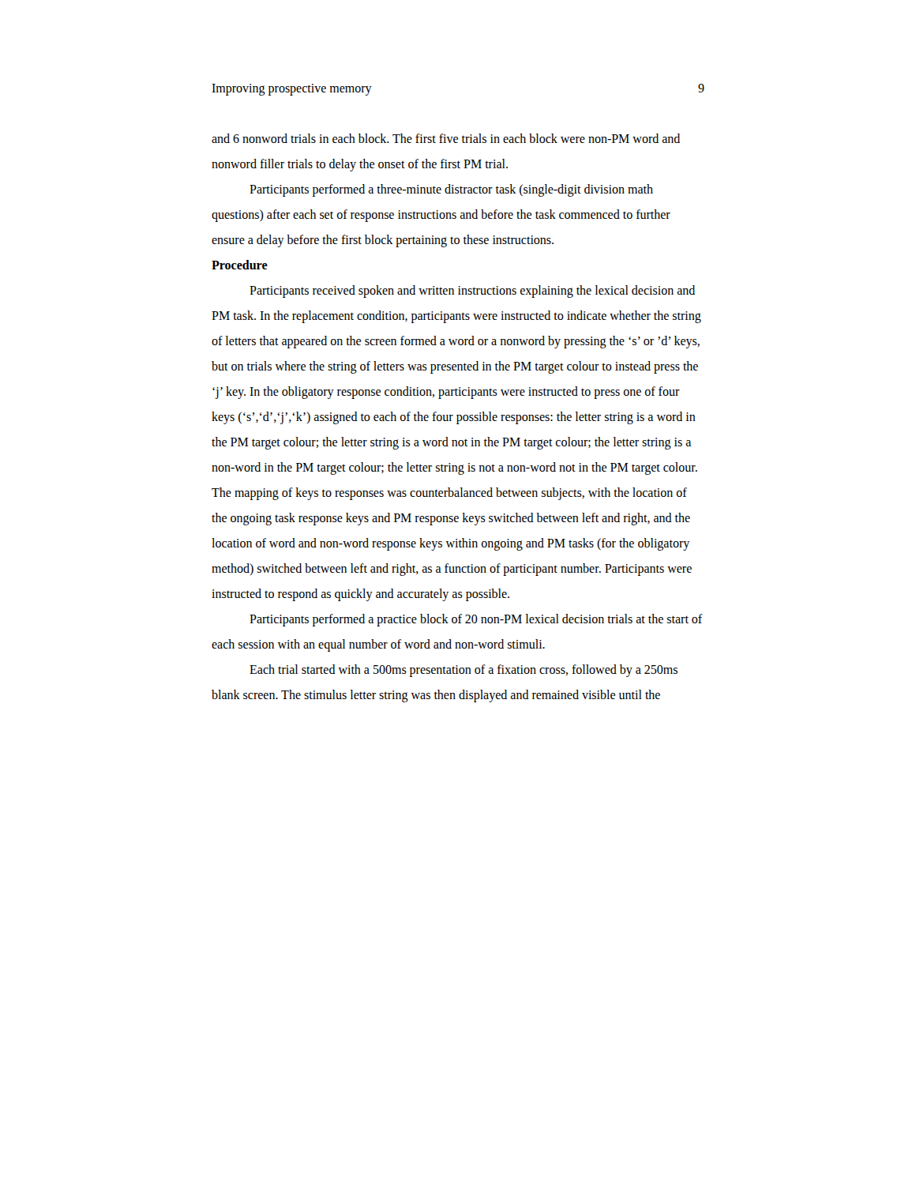Improving prospective memory 9
and 6 nonword trials in each block. The first five trials in each block were non-PM word and nonword filler trials to delay the onset of the first PM trial.
Participants performed a three-minute distractor task (single-digit division math questions) after each set of response instructions and before the task commenced to further ensure a delay before the first block pertaining to these instructions.
Procedure
Participants received spoken and written instructions explaining the lexical decision and PM task. In the replacement condition, participants were instructed to indicate whether the string of letters that appeared on the screen formed a word or a nonword by pressing the ‘s’ or ’d’ keys, but on trials where the string of letters was presented in the PM target colour to instead press the ‘j’ key. In the obligatory response condition, participants were instructed to press one of four keys (‘s’,‘d’,‘j’,‘k’) assigned to each of the four possible responses: the letter string is a word in the PM target colour; the letter string is a word not in the PM target colour; the letter string is a non-word in the PM target colour; the letter string is not a non-word not in the PM target colour. The mapping of keys to responses was counterbalanced between subjects, with the location of the ongoing task response keys and PM response keys switched between left and right, and the location of word and non-word response keys within ongoing and PM tasks (for the obligatory method) switched between left and right, as a function of participant number. Participants were instructed to respond as quickly and accurately as possible.
Participants performed a practice block of 20 non-PM lexical decision trials at the start of each session with an equal number of word and non-word stimuli.
Each trial started with a 500ms presentation of a fixation cross, followed by a 250ms blank screen. The stimulus letter string was then displayed and remained visible until the